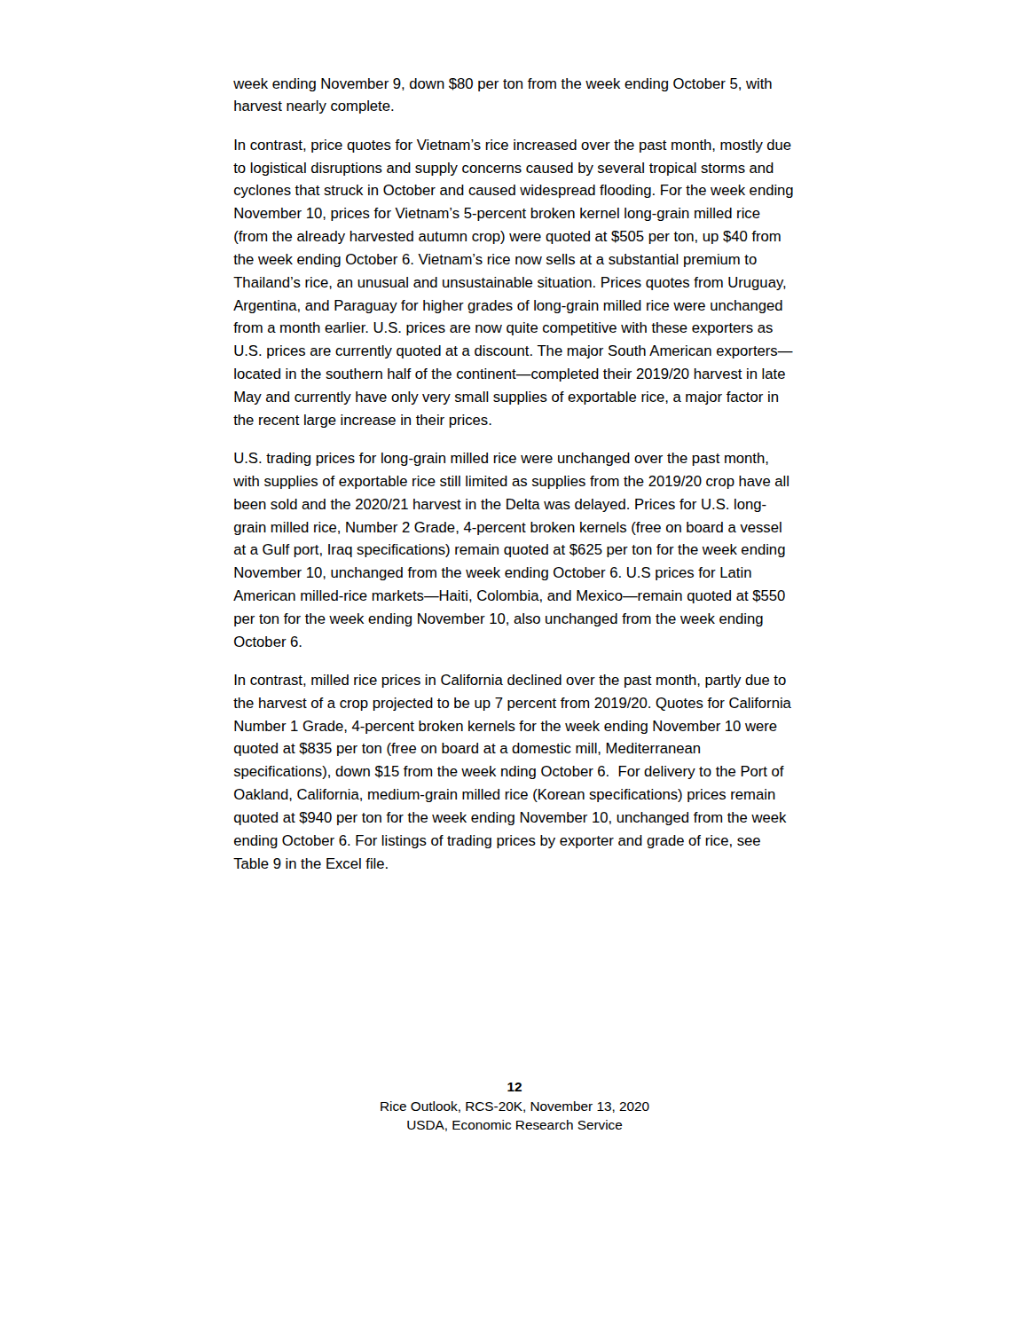week ending November 9, down $80 per ton from the week ending October 5, with harvest nearly complete.
In contrast, price quotes for Vietnam’s rice increased over the past month, mostly due to logistical disruptions and supply concerns caused by several tropical storms and cyclones that struck in October and caused widespread flooding. For the week ending November 10, prices for Vietnam’s 5-percent broken kernel long-grain milled rice (from the already harvested autumn crop) were quoted at $505 per ton, up $40 from the week ending October 6. Vietnam’s rice now sells at a substantial premium to Thailand’s rice, an unusual and unsustainable situation. Prices quotes from Uruguay, Argentina, and Paraguay for higher grades of long-grain milled rice were unchanged from a month earlier. U.S. prices are now quite competitive with these exporters as U.S. prices are currently quoted at a discount. The major South American exporters—located in the southern half of the continent—completed their 2019/20 harvest in late May and currently have only very small supplies of exportable rice, a major factor in the recent large increase in their prices.
U.S. trading prices for long-grain milled rice were unchanged over the past month, with supplies of exportable rice still limited as supplies from the 2019/20 crop have all been sold and the 2020/21 harvest in the Delta was delayed. Prices for U.S. long-grain milled rice, Number 2 Grade, 4-percent broken kernels (free on board a vessel at a Gulf port, Iraq specifications) remain quoted at $625 per ton for the week ending November 10, unchanged from the week ending October 6. U.S prices for Latin American milled-rice markets—Haiti, Colombia, and Mexico—remain quoted at $550 per ton for the week ending November 10, also unchanged from the week ending October 6.
In contrast, milled rice prices in California declined over the past month, partly due to the harvest of a crop projected to be up 7 percent from 2019/20. Quotes for California Number 1 Grade, 4-percent broken kernels for the week ending November 10 were quoted at $835 per ton (free on board at a domestic mill, Mediterranean specifications), down $15 from the week nding October 6. For delivery to the Port of Oakland, California, medium-grain milled rice (Korean specifications) prices remain quoted at $940 per ton for the week ending November 10, unchanged from the week ending October 6. For listings of trading prices by exporter and grade of rice, see Table 9 in the Excel file.
12
Rice Outlook, RCS-20K, November 13, 2020
USDA, Economic Research Service